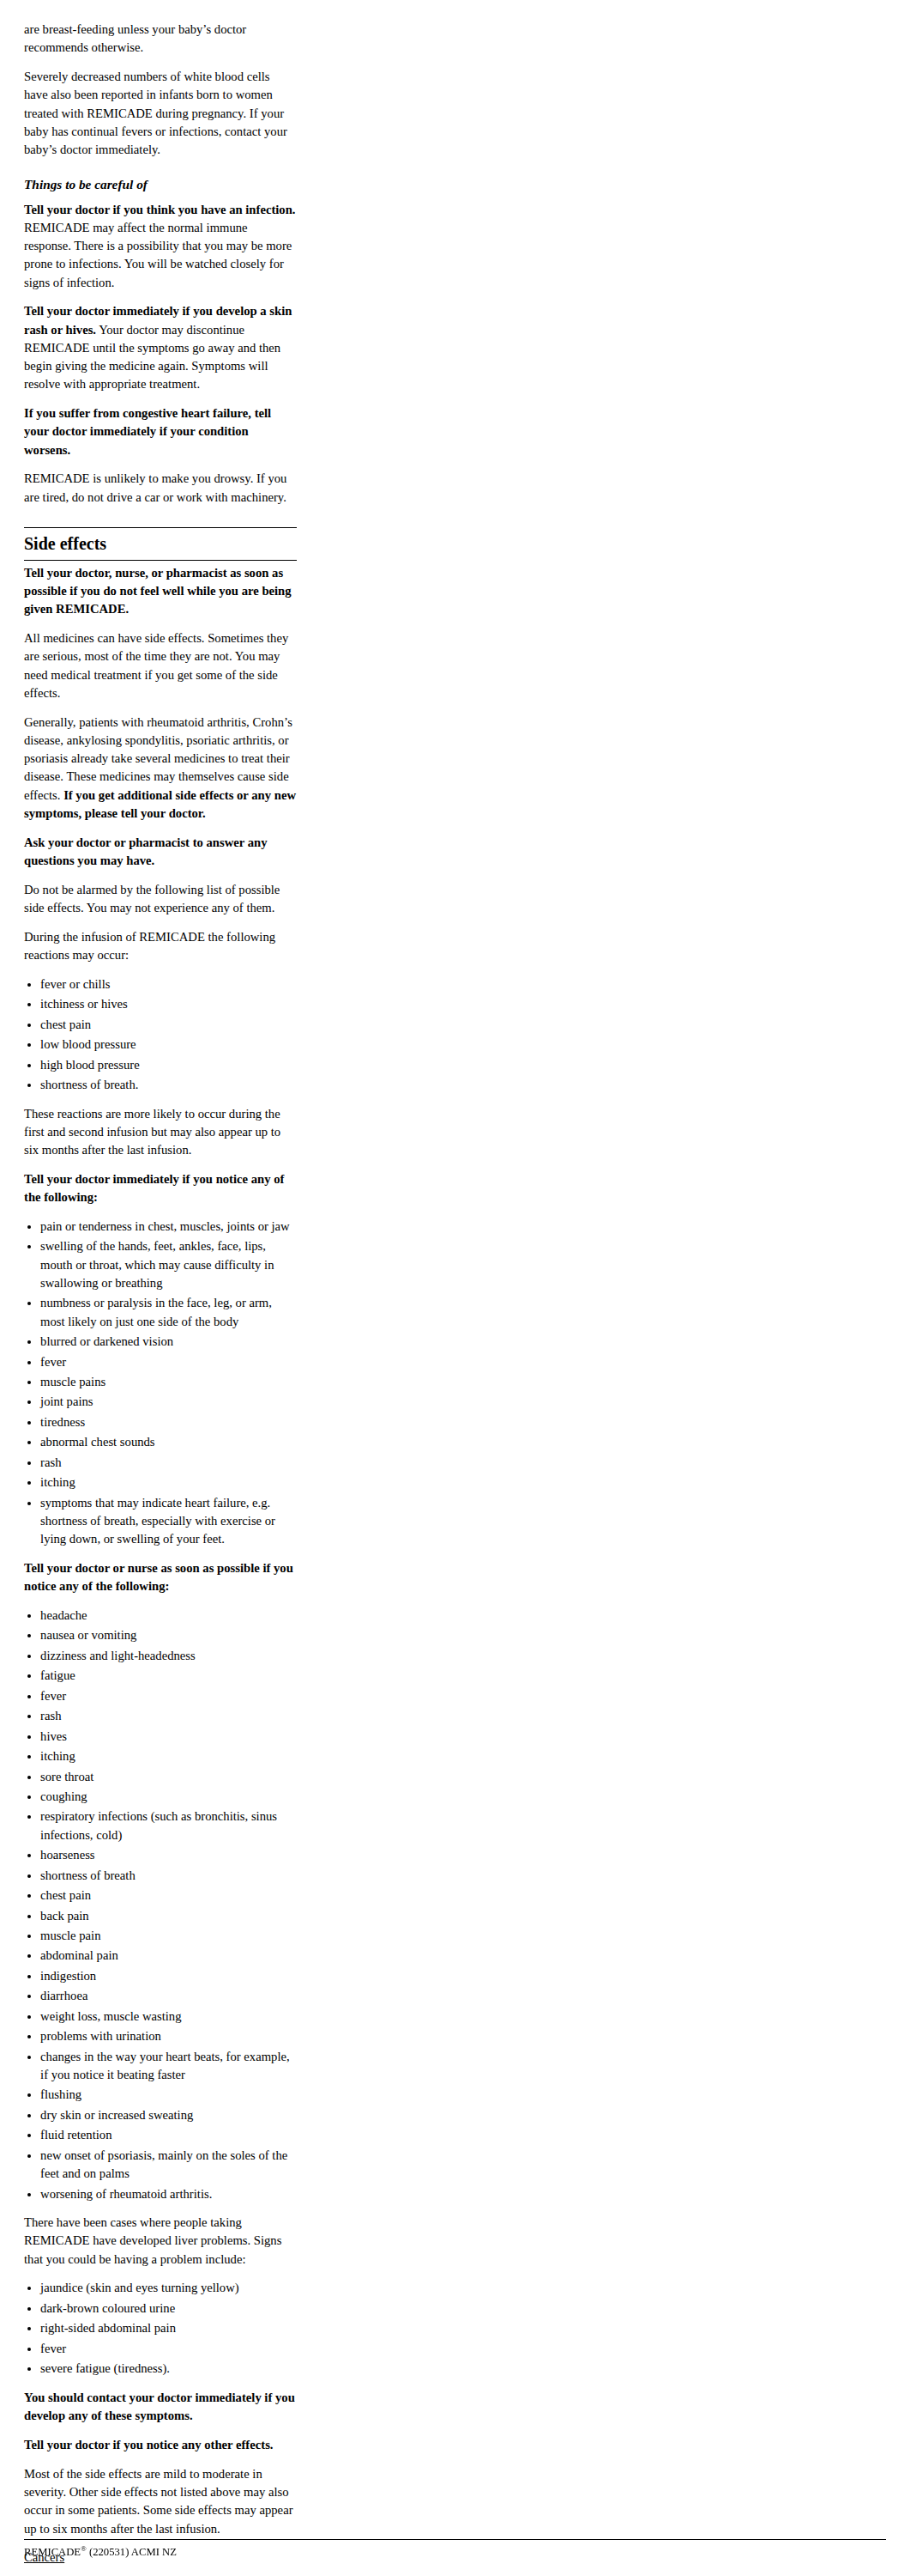are breast-feeding unless your baby’s doctor recommends otherwise.
Severely decreased numbers of white blood cells have also been reported in infants born to women treated with REMICADE during pregnancy. If your baby has continual fevers or infections, contact your baby’s doctor immediately.
Things to be careful of
Tell your doctor if you think you have an infection. REMICADE may affect the normal immune response. There is a possibility that you may be more prone to infections. You will be watched closely for signs of infection.
Tell your doctor immediately if you develop a skin rash or hives. Your doctor may discontinue REMICADE until the symptoms go away and then begin giving the medicine again. Symptoms will resolve with appropriate treatment.
If you suffer from congestive heart failure, tell your doctor immediately if your condition worsens.
REMICADE is unlikely to make you drowsy. If you are tired, do not drive a car or work with machinery.
Side effects
Tell your doctor, nurse, or pharmacist as soon as possible if you do not feel well while you are being given REMICADE.
All medicines can have side effects. Sometimes they are serious, most of the time they are not. You may need medical treatment if you get some of the side effects.
Generally, patients with rheumatoid arthritis, Crohn’s disease, ankylosing spondylitis, psoriatic arthritis, or psoriasis already take several medicines to treat their disease. These medicines may themselves cause side effects. If you get additional side effects or any new symptoms, please tell your doctor.
Ask your doctor or pharmacist to answer any questions you may have.
Do not be alarmed by the following list of possible side effects. You may not experience any of them.
During the infusion of REMICADE the following reactions may occur:
fever or chills
itchiness or hives
chest pain
low blood pressure
high blood pressure
shortness of breath.
These reactions are more likely to occur during the first and second infusion but may also appear up to six months after the last infusion.
Tell your doctor immediately if you notice any of the following:
pain or tenderness in chest, muscles, joints or jaw
swelling of the hands, feet, ankles, face, lips, mouth or throat, which may cause difficulty in swallowing or breathing
numbness or paralysis in the face, leg, or arm, most likely on just one side of the body
blurred or darkened vision
fever
muscle pains
joint pains
tiredness
abnormal chest sounds
rash
itching
symptoms that may indicate heart failure, e.g. shortness of breath, especially with exercise or lying down, or swelling of your feet.
Tell your doctor or nurse as soon as possible if you notice any of the following:
headache
nausea or vomiting
dizziness and light-headedness
fatigue
fever
rash
hives
itching
sore throat
coughing
respiratory infections (such as bronchitis, sinus infections, cold)
hoarseness
shortness of breath
chest pain
back pain
muscle pain
abdominal pain
indigestion
diarrhoea
weight loss, muscle wasting
problems with urination
changes in the way your heart beats, for example, if you notice it beating faster
flushing
dry skin or increased sweating
fluid retention
new onset of psoriasis, mainly on the soles of the feet and on palms
worsening of rheumatoid arthritis.
There have been cases where people taking REMICADE have developed liver problems. Signs that you could be having a problem include:
jaundice (skin and eyes turning yellow)
dark-brown coloured urine
right-sided abdominal pain
fever
severe fatigue (tiredness).
You should contact your doctor immediately if you develop any of these symptoms.
Tell your doctor if you notice any other effects.
Most of the side effects are mild to moderate in severity. Other side effects not listed above may also occur in some patients. Some side effects may appear up to six months after the last infusion.
Cancers
In clinical studies , more cancers were seen in patients who received
REMICADE® (220531) ACMI NZ